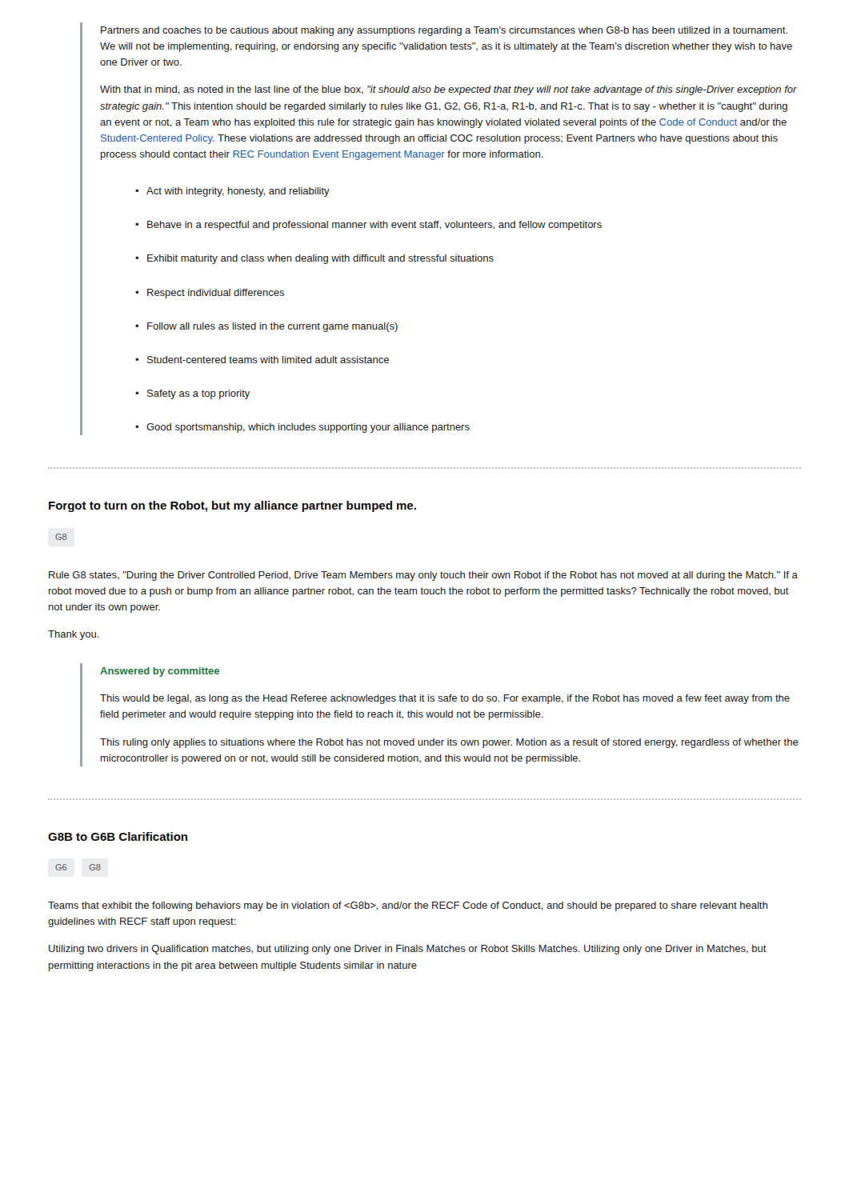Partners and coaches to be cautious about making any assumptions regarding a Team's circumstances when G8-b has been utilized in a tournament. We will not be implementing, requiring, or endorsing any specific "validation tests", as it is ultimately at the Team's discretion whether they wish to have one Driver or two.
With that in mind, as noted in the last line of the blue box, "it should also be expected that they will not take advantage of this single-Driver exception for strategic gain." This intention should be regarded similarly to rules like G1, G2, G6, R1-a, R1-b, and R1-c. That is to say - whether it is "caught" during an event or not, a Team who has exploited this rule for strategic gain has knowingly violated violated several points of the Code of Conduct and/or the Student-Centered Policy. These violations are addressed through an official COC resolution process; Event Partners who have questions about this process should contact their REC Foundation Event Engagement Manager for more information.
Act with integrity, honesty, and reliability
Behave in a respectful and professional manner with event staff, volunteers, and fellow competitors
Exhibit maturity and class when dealing with difficult and stressful situations
Respect individual differences
Follow all rules as listed in the current game manual(s)
Student-centered teams with limited adult assistance
Safety as a top priority
Good sportsmanship, which includes supporting your alliance partners
Forgot to turn on the Robot, but my alliance partner bumped me.
G8
Rule G8 states, "During the Driver Controlled Period, Drive Team Members may only touch their own Robot if the Robot has not moved at all during the Match." If a robot moved due to a push or bump from an alliance partner robot, can the team touch the robot to perform the permitted tasks? Technically the robot moved, but not under its own power.
Thank you.
Answered by committee
This would be legal, as long as the Head Referee acknowledges that it is safe to do so. For example, if the Robot has moved a few feet away from the field perimeter and would require stepping into the field to reach it, this would not be permissible.
This ruling only applies to situations where the Robot has not moved under its own power. Motion as a result of stored energy, regardless of whether the microcontroller is powered on or not, would still be considered motion, and this would not be permissible.
G8B to G6B Clarification
G6 G8
Teams that exhibit the following behaviors may be in violation of <G8b>, and/or the RECF Code of Conduct, and should be prepared to share relevant health guidelines with RECF staff upon request:
Utilizing two drivers in Qualification matches, but utilizing only one Driver in Finals Matches or Robot Skills Matches. Utilizing only one Driver in Matches, but permitting interactions in the pit area between multiple Students similar in nature